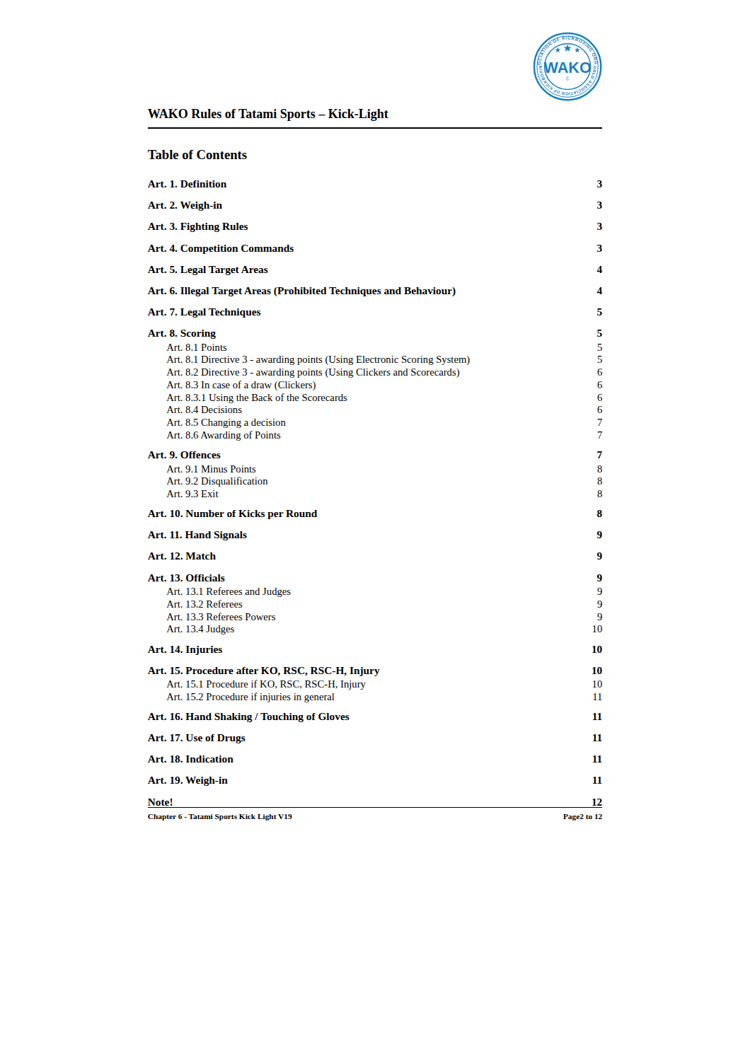WORLD ASSOCIATION OF KICKBOXING ORGANIZATIONS WORLD ASSOCIATION OF KICKBOXING WAKO ©
WAKO Rules of Tatami Sports – Kick-Light
Table of Contents
| Art. 1. Definition | 3 |
| Art. 2. Weigh-in | 3 |
| Art. 3. Fighting Rules | 3 |
| Art. 4. Competition Commands | 3 |
| Art. 5. Legal Target Areas | 4 |
| Art. 6. Illegal Target Areas (Prohibited Techniques and Behaviour) | 4 |
| Art. 7. Legal Techniques | 5 |
| Art. 8. Scoring | 5 |
| Art. 8.1 Points | 5 |
| Art. 8.1 Directive 3 - awarding points (Using Electronic Scoring System) | 5 |
| Art. 8.2 Directive 3 - awarding points (Using Clickers and Scorecards) | 6 |
| Art. 8.3 In case of a draw (Clickers) | 6 |
| Art. 8.3.1 Using the Back of the Scorecards | 6 |
| Art. 8.4 Decisions | 6 |
| Art. 8.5 Changing a decision | 7 |
| Art. 8.6 Awarding of Points | 7 |
| Art. 9. Offences | 7 |
| Art. 9.1 Minus Points | 8 |
| Art. 9.2 Disqualification | 8 |
| Art. 9.3 Exit | 8 |
| Art. 10. Number of Kicks per Round | 8 |
| Art. 11. Hand Signals | 9 |
| Art. 12. Match | 9 |
| Art. 13. Officials | 9 |
| Art. 13.1 Referees and Judges | 9 |
| Art. 13.2 Referees | 9 |
| Art. 13.3 Referees Powers | 9 |
| Art. 13.4 Judges | 10 |
| Art. 14. Injuries | 10 |
| Art. 15. Procedure after KO, RSC, RSC-H, Injury | 10 |
| Art. 15.1 Procedure if KO, RSC, RSC-H, Injury | 10 |
| Art. 15.2 Procedure if injuries in general | 11 |
| Art. 16. Hand Shaking / Touching of Gloves | 11 |
| Art. 17. Use of Drugs | 11 |
| Art. 18. Indication | 11 |
| Art. 19. Weigh-in | 11 |
| Note! | 12 |
Chapter 6 - Tatami Sports Kick Light V19 Page2 to 12